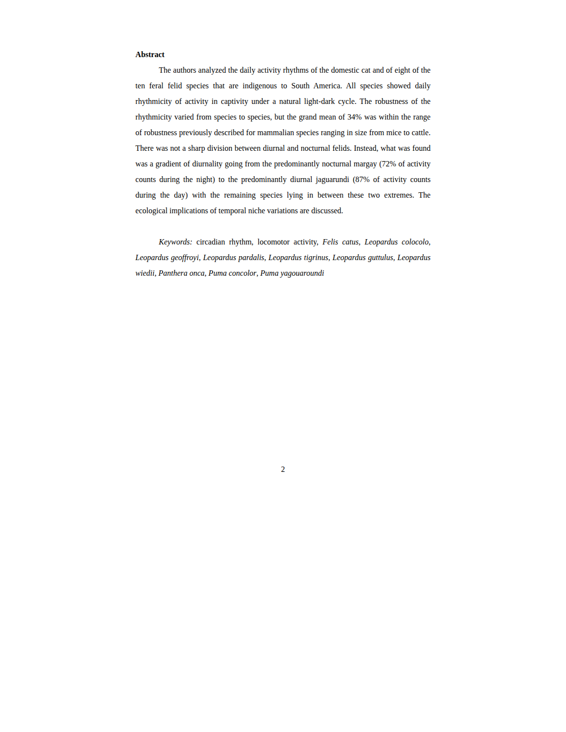Abstract
The authors analyzed the daily activity rhythms of the domestic cat and of eight of the ten feral felid species that are indigenous to South America. All species showed daily rhythmicity of activity in captivity under a natural light-dark cycle. The robustness of the rhythmicity varied from species to species, but the grand mean of 34% was within the range of robustness previously described for mammalian species ranging in size from mice to cattle. There was not a sharp division between diurnal and nocturnal felids. Instead, what was found was a gradient of diurnality going from the predominantly nocturnal margay (72% of activity counts during the night) to the predominantly diurnal jaguarundi (87% of activity counts during the day) with the remaining species lying in between these two extremes. The ecological implications of temporal niche variations are discussed.
Keywords: circadian rhythm, locomotor activity, Felis catus, Leopardus colocolo, Leopardus geoffroyi, Leopardus pardalis, Leopardus tigrinus, Leopardus guttulus, Leopardus wiedii, Panthera onca, Puma concolor, Puma yagouaroundi
2